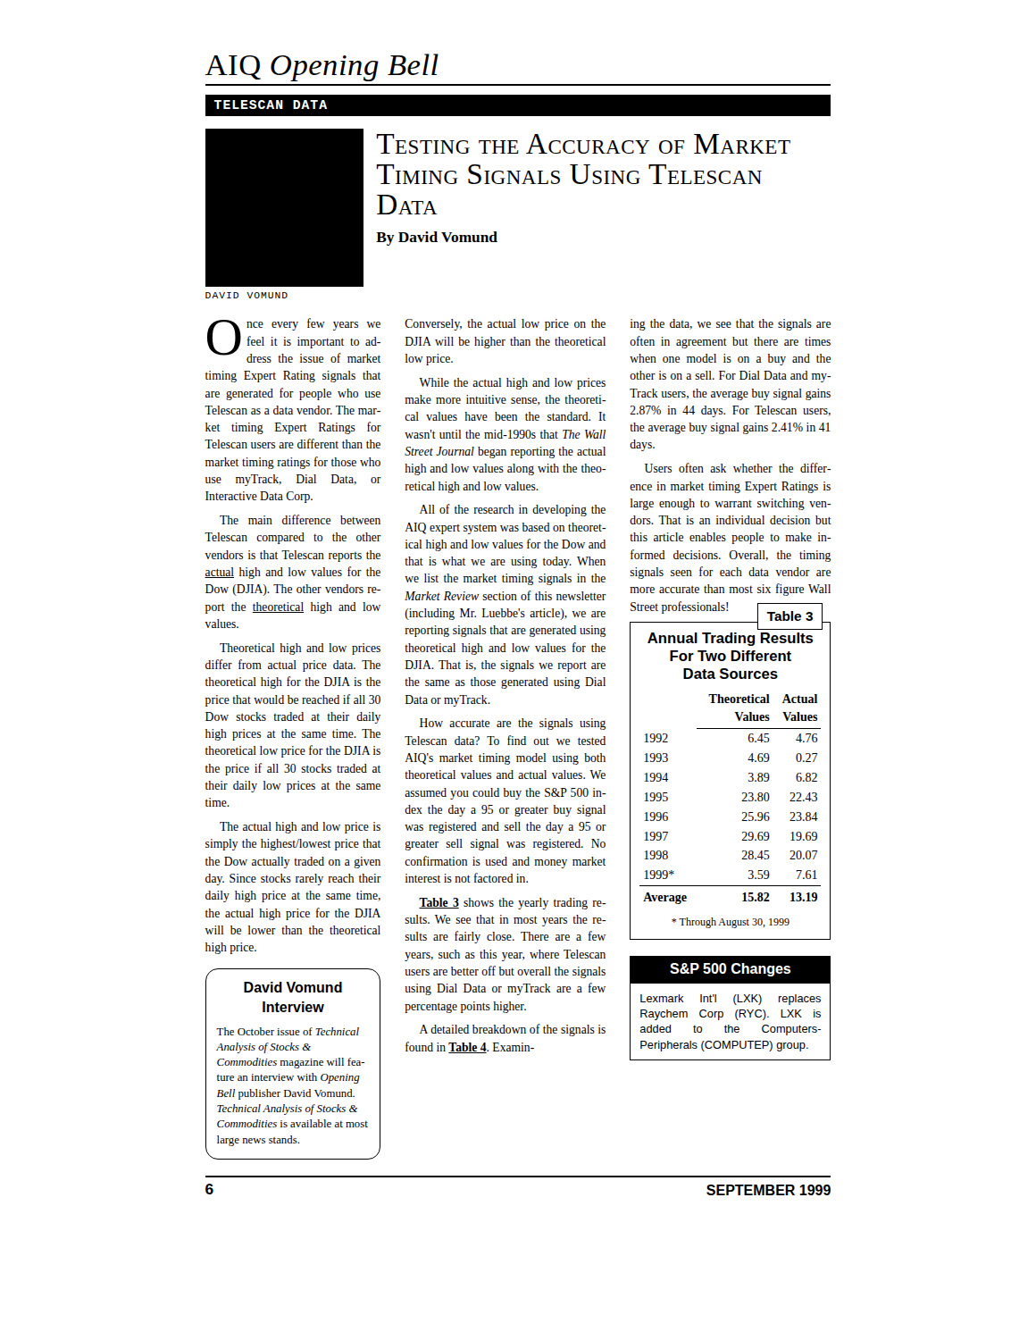AIQ Opening Bell
TELESCAN DATA
DAVID VOMUND
Testing the Accuracy of Market Timing Signals Using Telescan Data
By David Vomund
Once every few years we feel it is important to address the issue of market timing Expert Rating signals that are generated for people who use Telescan as a data vendor. The market timing Expert Ratings for Telescan users are different than the market timing ratings for those who use myTrack, Dial Data, or Interactive Data Corp.
The main difference between Telescan compared to the other vendors is that Telescan reports the actual high and low values for the Dow (DJIA). The other vendors report the theoretical high and low values.
Theoretical high and low prices differ from actual price data. The theoretical high for the DJIA is the price that would be reached if all 30 Dow stocks traded at their daily high prices at the same time. The theoretical low price for the DJIA is the price if all 30 stocks traded at their daily low prices at the same time.
The actual high and low price is simply the highest/lowest price that the Dow actually traded on a given day. Since stocks rarely reach their daily high price at the same time, the actual high price for the DJIA will be lower than the theoretical high price.
David Vomund Interview
The October issue of Technical Analysis of Stocks & Commodities magazine will feature an interview with Opening Bell publisher David Vomund. Technical Analysis of Stocks & Commodities is available at most large news stands.
Conversely, the actual low price on the DJIA will be higher than the theoretical low price.
While the actual high and low prices make more intuitive sense, the theoretical values have been the standard. It wasn't until the mid-1990s that The Wall Street Journal began reporting the actual high and low values along with the theoretical high and low values.
All of the research in developing the AIQ expert system was based on theoretical high and low values for the Dow and that is what we are using today. When we list the market timing signals in the Market Review section of this newsletter (including Mr. Luebbe's article), we are reporting signals that are generated using theoretical high and low values for the DJIA. That is, the signals we report are the same as those generated using Dial Data or myTrack.
How accurate are the signals using Telescan data? To find out we tested AIQ's market timing model using both theoretical values and actual values. We assumed you could buy the S&P 500 index the day a 95 or greater buy signal was registered and sell the day a 95 or greater sell signal was registered. No confirmation is used and money market interest is not factored in.
Table 3 shows the yearly trading results. We see that in most years the results are fairly close. There are a few years, such as this year, where Telescan users are better off but overall the signals using Dial Data or myTrack are a few percentage points higher.
A detailed breakdown of the signals is found in Table 4. Examin-
ing the data, we see that the signals are often in agreement but there are times when one model is on a buy and the other is on a sell. For Dial Data and myTrack users, the average buy signal gains 2.87% in 44 days. For Telescan users, the average buy signal gains 2.41% in 41 days.
Users often ask whether the difference in market timing Expert Ratings is large enough to warrant switching vendors. That is an individual decision but this article enables people to make informed decisions. Overall, the timing signals seen for each data vendor are more accurate than most six figure Wall Street professionals!
Table 3
Annual Trading Results
For Two Different
Data Sources
| | Theoretical Values | Actual Values |
| --- | --- | --- |
| 1992 | 6.45 | 4.76 |
| 1993 | 4.69 | 0.27 |
| 1994 | 3.89 | 6.82 |
| 1995 | 23.80 | 22.43 |
| 1996 | 25.96 | 23.84 |
| 1997 | 29.69 | 19.69 |
| 1998 | 28.45 | 20.07 |
| 1999* | 3.59 | 7.61 |
| Average | 15.82 | 13.19 |
* Through August 30, 1999
S&P 500 Changes
Lexmark Int'l (LXK) replaces Raychem Corp (RYC). LXK is added to the Computers-Peripherals (COMPUTEP) group.
6
SEPTEMBER 1999